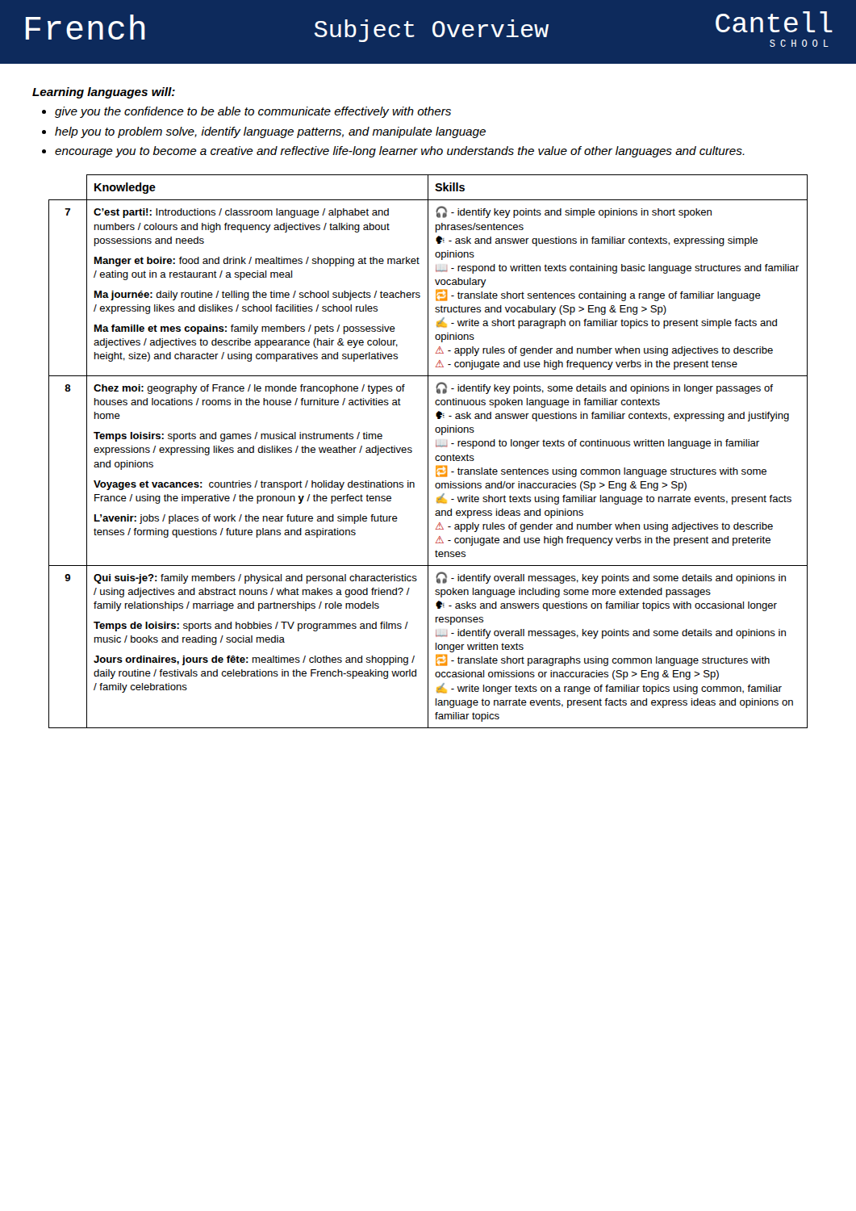French
Subject Overview
Cantell
SCHOOL
Learning languages will:
give you the confidence to be able to communicate effectively with others
help you to problem solve, identify language patterns, and manipulate language
encourage you to become a creative and reflective life-long learner who understands the value of other languages and cultures.
| | Knowledge | Skills |
| --- | --- | --- |
| 7 | C’est parti!: Introductions / classroom language / alphabet and numbers / colours and high frequency adjectives / talking about possessions and needs Manger et boire: food and drink / mealtimes / shopping at the market / eating out in a restaurant / a special meal Ma journée: daily routine / telling the time / school subjects / teachers / expressing likes and dislikes / school facilities / school rules Ma famille et mes copains: family members / pets / possessive adjectives / adjectives to describe appearance (hair & eye colour, height, size) and character / using comparatives and superlatives | 🎧 - identify key points and simple opinions in short spoken phrases/sentences 🗣 - ask and answer questions in familiar contexts, expressing simple opinions 📖 - respond to written texts containing basic language structures and familiar vocabulary 🔁 - translate short sentences containing a range of familiar language structures and vocabulary (Sp > Eng & Eng > Sp) ✍ - write a short paragraph on familiar topics to present simple facts and opinions ⚠ - apply rules of gender and number when using adjectives to describe ⚠ - conjugate and use high frequency verbs in the present tense |
| 8 | Chez moi: geography of France / le monde francophone / types of houses and locations / rooms in the house / furniture / activities at home Temps loisirs: sports and games / musical instruments / time expressions / expressing likes and dislikes / the weather / adjectives and opinions Voyages et vacances: countries / transport / holiday destinations in France / using the imperative / the pronoun y / the perfect tense L’avenir: jobs / places of work / the near future and simple future tenses / forming questions / future plans and aspirations | 🎧 - identify key points, some details and opinions in longer passages of continuous spoken language in familiar contexts 🗣 - ask and answer questions in familiar contexts, expressing and justifying opinions 📖 - respond to longer texts of continuous written language in familiar contexts 🔁 - translate sentences using common language structures with some omissions and/or inaccuracies (Sp > Eng & Eng > Sp) ✍ - write short texts using familiar language to narrate events, present facts and express ideas and opinions ⚠ - apply rules of gender and number when using adjectives to describe ⚠ - conjugate and use high frequency verbs in the present and preterite tenses |
| 9 | Qui suis-je?: family members / physical and personal characteristics / using adjectives and abstract nouns / what makes a good friend? / family relationships / marriage and partnerships / role models Temps de loisirs: sports and hobbies / TV programmes and films / music / books and reading / social media Jours ordinaires, jours de fête: mealtimes / clothes and shopping / daily routine / festivals and celebrations in the French-speaking world / family celebrations | 🎧 - identify overall messages, key points and some details and opinions in spoken language including some more extended passages 🗣 - asks and answers questions on familiar topics with occasional longer responses 📖 - identify overall messages, key points and some details and opinions in longer written texts 🔁 - translate short paragraphs using common language structures with occasional omissions or inaccuracies (Sp > Eng & Eng > Sp) ✍ - write longer texts on a range of familiar topics using common, familiar language to narrate events, present facts and express ideas and opinions on familiar topics |